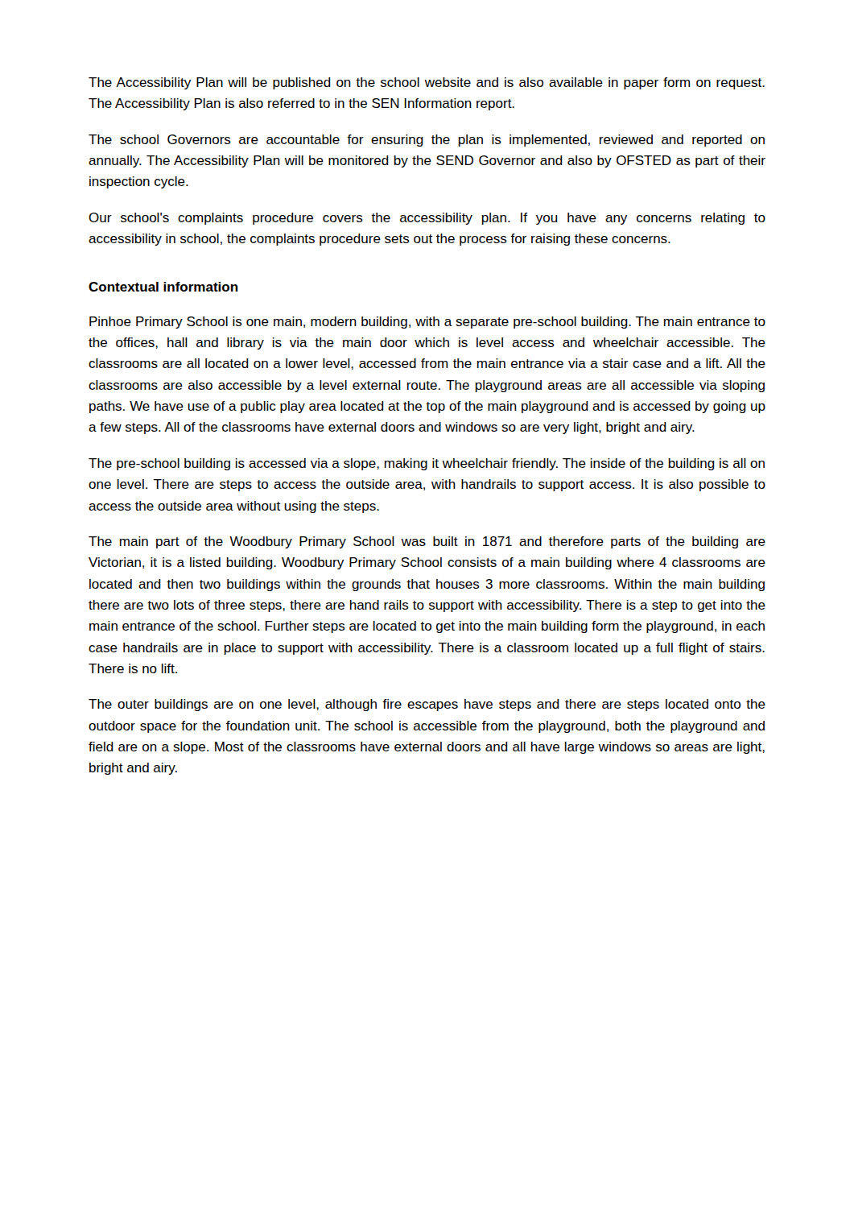The Accessibility Plan will be published on the school website and is also available in paper form on request. The Accessibility Plan is also referred to in the SEN Information report.
The school Governors are accountable for ensuring the plan is implemented, reviewed and reported on annually. The Accessibility Plan will be monitored by the SEND Governor and also by OFSTED as part of their inspection cycle.
Our school's complaints procedure covers the accessibility plan. If you have any concerns relating to accessibility in school, the complaints procedure sets out the process for raising these concerns.
Contextual information
Pinhoe Primary School is one main, modern building, with a separate pre-school building. The main entrance to the offices, hall and library is via the main door which is level access and wheelchair accessible. The classrooms are all located on a lower level, accessed from the main entrance via a stair case and a lift. All the classrooms are also accessible by a level external route. The playground areas are all accessible via sloping paths. We have use of a public play area located at the top of the main playground and is accessed by going up a few steps. All of the classrooms have external doors and windows so are very light, bright and airy.
The pre-school building is accessed via a slope, making it wheelchair friendly. The inside of the building is all on one level. There are steps to access the outside area, with handrails to support access. It is also possible to access the outside area without using the steps.
The main part of the Woodbury Primary School was built in 1871 and therefore parts of the building are Victorian, it is a listed building. Woodbury Primary School consists of a main building where 4 classrooms are located and then two buildings within the grounds that houses 3 more classrooms. Within the main building there are two lots of three steps, there are hand rails to support with accessibility. There is a step to get into the main entrance of the school. Further steps are located to get into the main building form the playground, in each case handrails are in place to support with accessibility. There is a classroom located up a full flight of stairs. There is no lift.
The outer buildings are on one level, although fire escapes have steps and there are steps located onto the outdoor space for the foundation unit. The school is accessible from the playground, both the playground and field are on a slope. Most of the classrooms have external doors and all have large windows so areas are light, bright and airy.